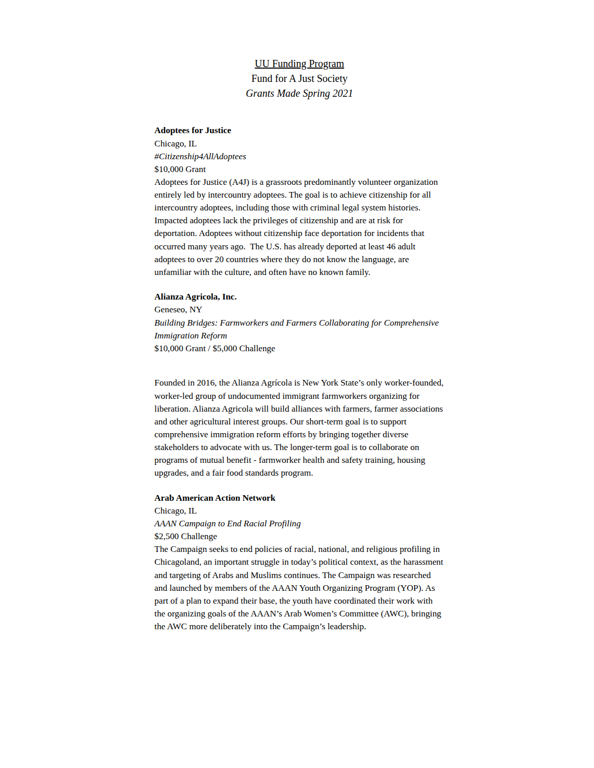UU Funding Program
Fund for A Just Society
Grants Made Spring 2021
Adoptees for Justice
Chicago, IL
#Citizenship4AllAdoptees
$10,000 Grant
Adoptees for Justice (A4J) is a grassroots predominantly volunteer organization entirely led by intercountry adoptees. The goal is to achieve citizenship for all intercountry adoptees, including those with criminal legal system histories. Impacted adoptees lack the privileges of citizenship and are at risk for deportation. Adoptees without citizenship face deportation for incidents that occurred many years ago. The U.S. has already deported at least 46 adult adoptees to over 20 countries where they do not know the language, are unfamiliar with the culture, and often have no known family.
Alianza Agricola, Inc.
Geneseo, NY
Building Bridges: Farmworkers and Farmers Collaborating for Comprehensive Immigration Reform
$10,000 Grant / $5,000 Challenge
Founded in 2016, the Alianza Agrícola is New York State’s only worker-founded, worker-led group of undocumented immigrant farmworkers organizing for liberation. Alianza Agricola will build alliances with farmers, farmer associations and other agricultural interest groups. Our short-term goal is to support comprehensive immigration reform efforts by bringing together diverse stakeholders to advocate with us. The longer-term goal is to collaborate on programs of mutual benefit - farmworker health and safety training, housing upgrades, and a fair food standards program.
Arab American Action Network
Chicago, IL
AAAN Campaign to End Racial Profiling
$2,500 Challenge
The Campaign seeks to end policies of racial, national, and religious profiling in Chicagoland, an important struggle in today’s political context, as the harassment and targeting of Arabs and Muslims continues. The Campaign was researched and launched by members of the AAAN Youth Organizing Program (YOP). As part of a plan to expand their base, the youth have coordinated their work with the organizing goals of the AAAN’s Arab Women’s Committee (AWC), bringing the AWC more deliberately into the Campaign’s leadership.